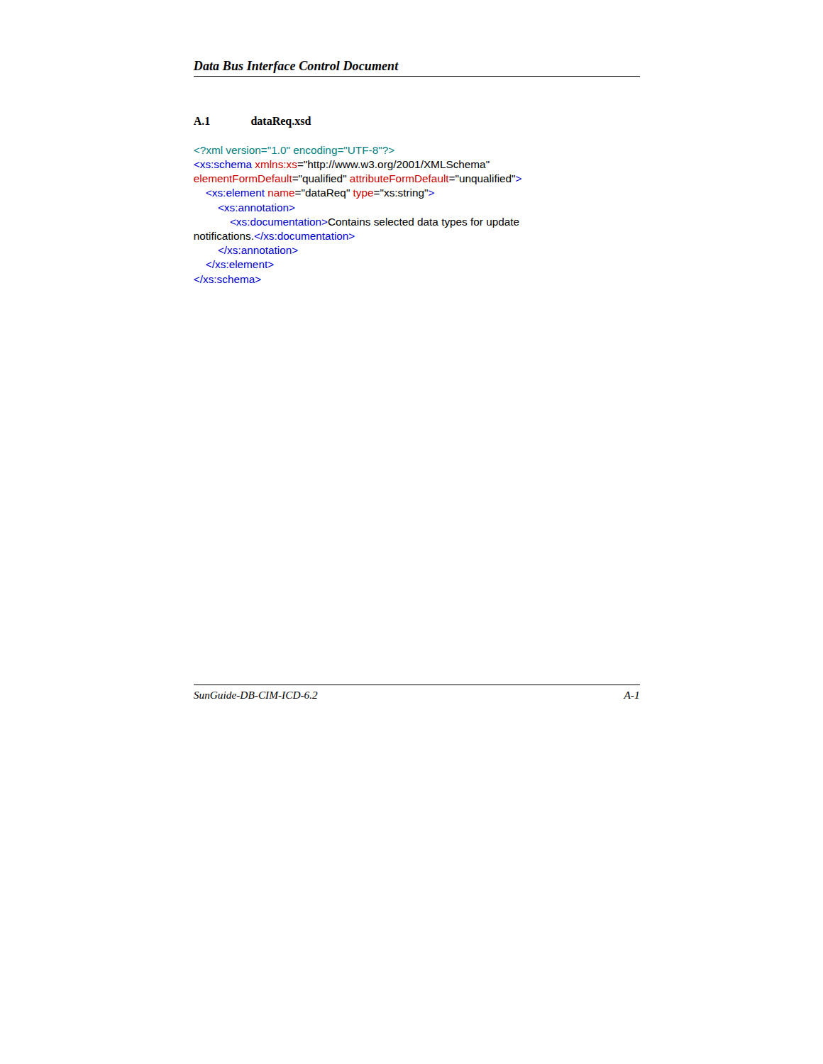Data Bus Interface Control Document
A.1 dataReq.xsd
<?xml version="1.0" encoding="UTF-8"?>
<xs:schema xmlns:xs="http://www.w3.org/2001/XMLSchema"
elementFormDefault="qualified" attributeFormDefault="unqualified">
    <xs:element name="dataReq" type="xs:string">
        <xs:annotation>
            <xs:documentation>Contains selected data types for update
notifications.</xs:documentation>
        </xs:annotation>
    </xs:element>
</xs:schema>
SunGuide-DB-CIM-ICD-6.2 A-1